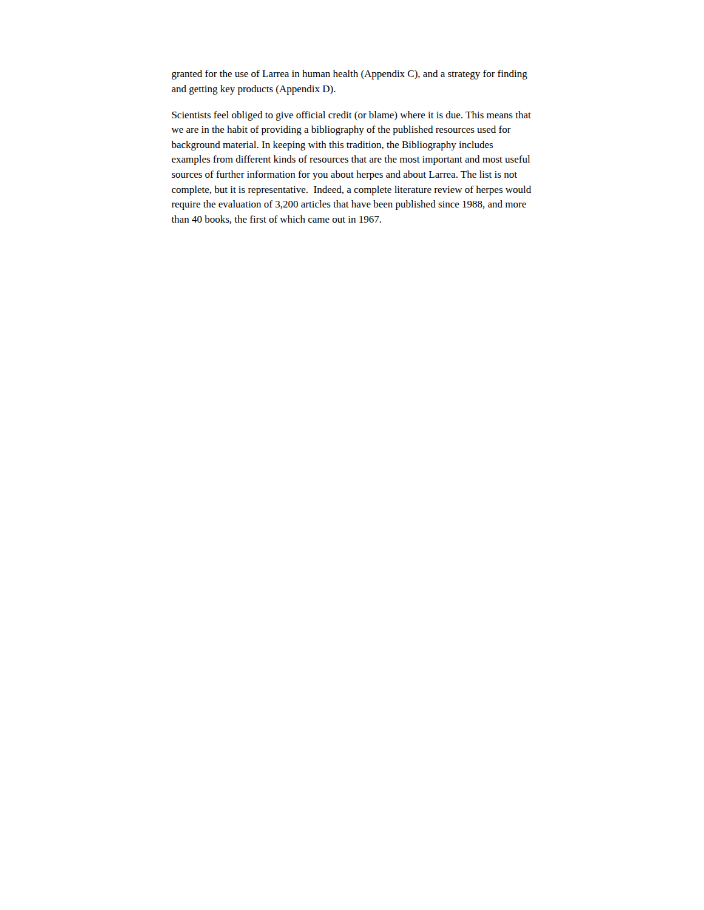granted for the use of Larrea in human health (Appendix C), and a strategy for finding and getting key products (Appendix D).
Scientists feel obliged to give official credit (or blame) where it is due. This means that we are in the habit of providing a bibliography of the published resources used for background material. In keeping with this tradition, the Bibliography includes examples from different kinds of resources that are the most important and most useful sources of further information for you about herpes and about Larrea. The list is not complete, but it is representative. Indeed, a complete literature review of herpes would require the evaluation of 3,200 articles that have been published since 1988, and more than 40 books, the first of which came out in 1967.